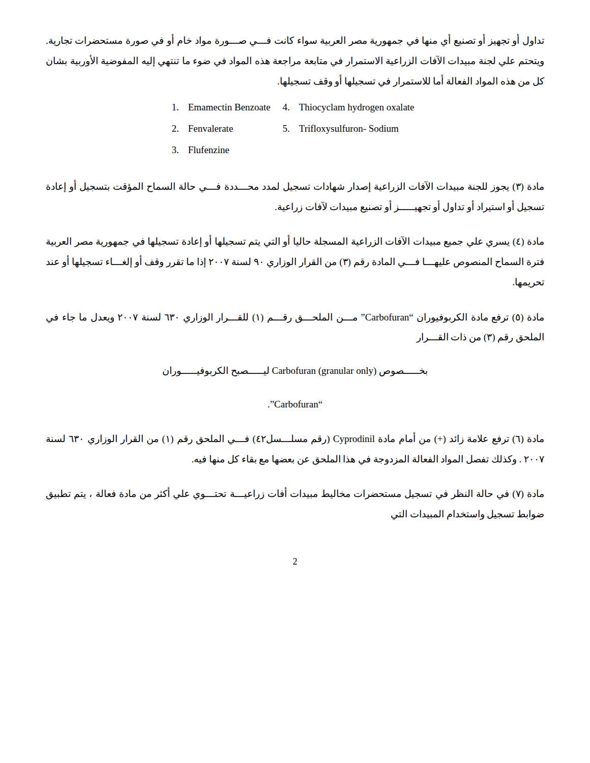تداول أو تجهيز أو تصنيع أي منها في جمهورية مصر العربية سواء كانت فـــي صـــورة مواد خام أو في صورة مستحضرات تجارية. ويتحتم علي لجنة مبيدات الآفات الزراعية الاستمرار في متابعة مراجعة هذه المواد في ضوء ما تنتهي إليه المفوضية الأوربية بشان كل من هذه المواد الفعالة أما للاستمرار في تسجيلها أو وقف تسجيلها.
| 1. | Emamectin Benzoate | 4. | Thiocyclam hydrogen oxalate |
| 2. | Fenvalerate | 5. | Trifloxysulfuron- Sodium |
| 3. | Flufenzine | | |
مادة (٣) يجوز للجنة مبيدات الآفات الزراعية إصدار شهادات تسجيل لمدد محـــددة فـــي حالة السماح المؤقت بتسجيل أو إعادة تسجيل أو استيراد أو تداول أو تجهيـــــز أو تصنيع مبيدات لآفات زراعية.
مادة (٤) يسري علي جميع مبيدات الآفات الزراعية المسجلة حاليا أو التي يتم تسجيلها أو إعادة تسجيلها في جمهورية مصر العربية فترة السماح المنصوص عليهـــا فـــي المادة رقم (٣) من القرار الوزاري ٩٠ لسنة ٢٠٠٧ إذا ما تقرر وقف أو إلغـــاء تسجيلها أو عند تحريمها.
مادة (٥) ترفع مادة الكربوفيوران “Carbofuran” مـــن الملحـــق رقـــم (١) للقـــرار الوزاري ٦٣٠ لسنة ٢٠٠٧ ويعدل ما جاء في الملحق رقم (٣) من ذات القـــرار
بخـــــصوص Carbofuran (granular only) ليـــــصبح الكربوفيـــــوران
“Carbofuran”.
مادة (٦) ترفع علامة زائد (+) من أمام مادة Cyprodinil (رقم مسلـــسل٤٢) فـــي الملحق رقم (١) من القرار الوزاري ٦٣٠ لسنة ٢٠٠٧ . وكذلك تفصل المواد الفعالة المزدوجة في هذا الملحق عن بعضها مع بقاء كل منها فيه.
مادة (٧) في حالة النظر في تسجيل مستحضرات مخاليط مبيدات أفات زراعيـــة تحتـــوي علي أكثر من مادة فعالة ، يتم تطبيق ضوابط تسجيل واستخدام المبيدات التي
2